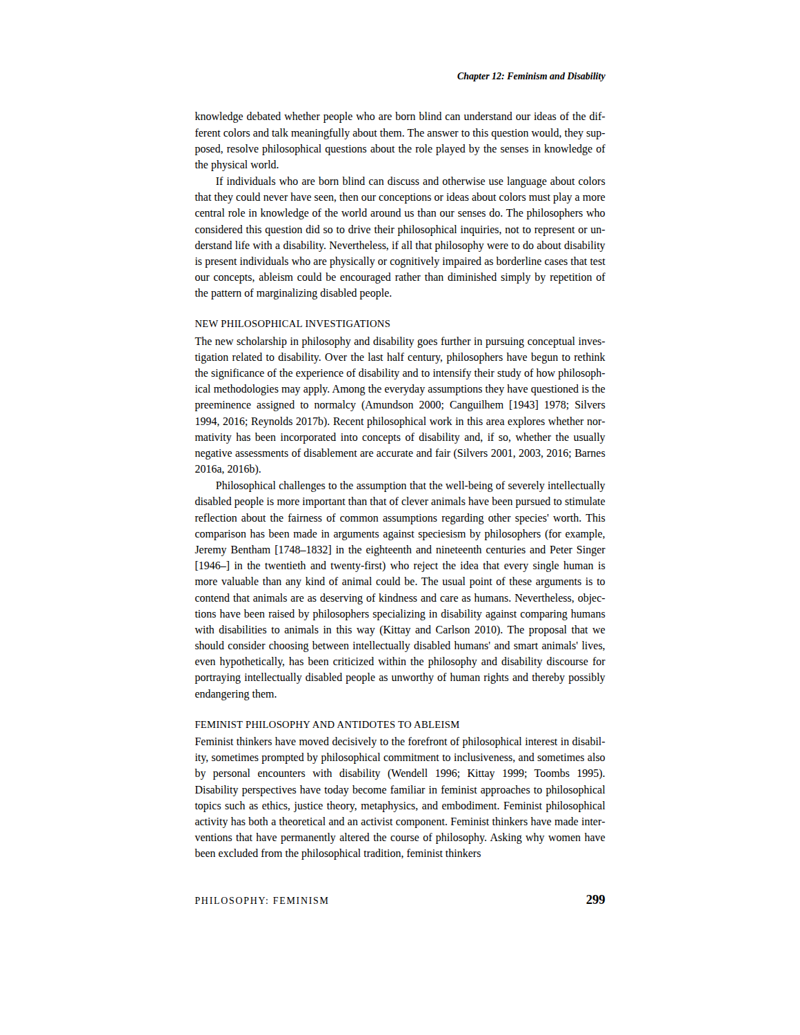Chapter 12: Feminism and Disability
knowledge debated whether people who are born blind can understand our ideas of the different colors and talk meaningfully about them. The answer to this question would, they supposed, resolve philosophical questions about the role played by the senses in knowledge of the physical world.
If individuals who are born blind can discuss and otherwise use language about colors that they could never have seen, then our conceptions or ideas about colors must play a more central role in knowledge of the world around us than our senses do. The philosophers who considered this question did so to drive their philosophical inquiries, not to represent or understand life with a disability. Nevertheless, if all that philosophy were to do about disability is present individuals who are physically or cognitively impaired as borderline cases that test our concepts, ableism could be encouraged rather than diminished simply by repetition of the pattern of marginalizing disabled people.
New Philosophical Investigations
The new scholarship in philosophy and disability goes further in pursuing conceptual investigation related to disability. Over the last half century, philosophers have begun to rethink the significance of the experience of disability and to intensify their study of how philosophical methodologies may apply. Among the everyday assumptions they have questioned is the preeminence assigned to normalcy (Amundson 2000; Canguilhem [1943] 1978; Silvers 1994, 2016; Reynolds 2017b). Recent philosophical work in this area explores whether normativity has been incorporated into concepts of disability and, if so, whether the usually negative assessments of disablement are accurate and fair (Silvers 2001, 2003, 2016; Barnes 2016a, 2016b).
Philosophical challenges to the assumption that the well-being of severely intellectually disabled people is more important than that of clever animals have been pursued to stimulate reflection about the fairness of common assumptions regarding other species' worth. This comparison has been made in arguments against speciesism by philosophers (for example, Jeremy Bentham [1748–1832] in the eighteenth and nineteenth centuries and Peter Singer [1946–] in the twentieth and twenty-first) who reject the idea that every single human is more valuable than any kind of animal could be. The usual point of these arguments is to contend that animals are as deserving of kindness and care as humans. Nevertheless, objections have been raised by philosophers specializing in disability against comparing humans with disabilities to animals in this way (Kittay and Carlson 2010). The proposal that we should consider choosing between intellectually disabled humans' and smart animals' lives, even hypothetically, has been criticized within the philosophy and disability discourse for portraying intellectually disabled people as unworthy of human rights and thereby possibly endangering them.
Feminist Philosophy and Antidotes to Ableism
Feminist thinkers have moved decisively to the forefront of philosophical interest in disability, sometimes prompted by philosophical commitment to inclusiveness, and sometimes also by personal encounters with disability (Wendell 1996; Kittay 1999; Toombs 1995). Disability perspectives have today become familiar in feminist approaches to philosophical topics such as ethics, justice theory, metaphysics, and embodiment. Feminist philosophical activity has both a theoretical and an activist component. Feminist thinkers have made interventions that have permanently altered the course of philosophy. Asking why women have been excluded from the philosophical tradition, feminist thinkers
Philosophy: Feminism
299